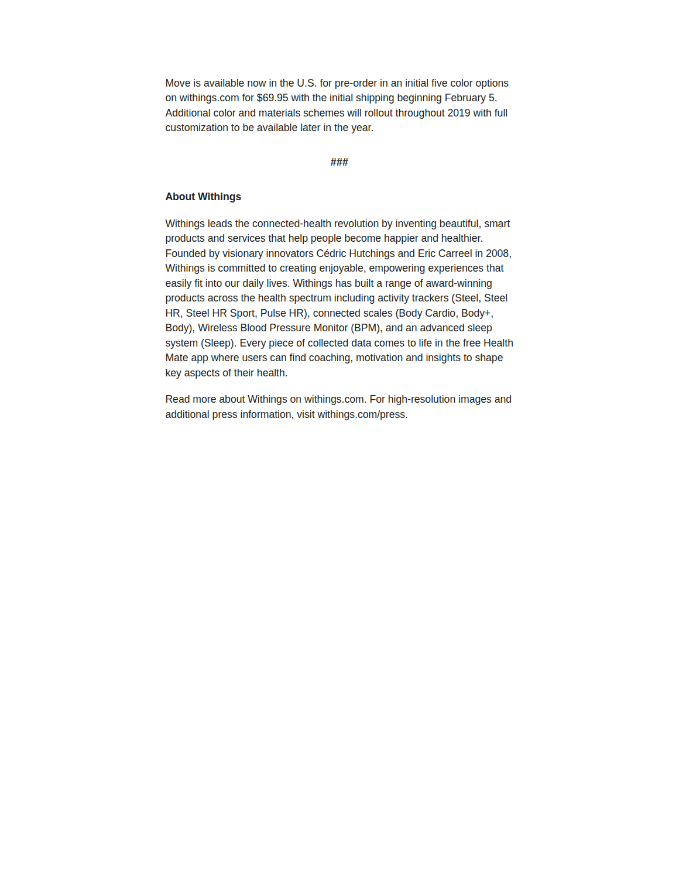Move is available now in the U.S. for pre-order in an initial five color options on withings.com for $69.95 with the initial shipping beginning February 5. Additional color and materials schemes will rollout throughout 2019 with full customization to be available later in the year.
###
About Withings
Withings leads the connected-health revolution by inventing beautiful, smart products and services that help people become happier and healthier. Founded by visionary innovators Cédric Hutchings and Eric Carreel in 2008, Withings is committed to creating enjoyable, empowering experiences that easily fit into our daily lives. Withings has built a range of award-winning products across the health spectrum including activity trackers (Steel, Steel HR, Steel HR Sport, Pulse HR), connected scales (Body Cardio, Body+, Body), Wireless Blood Pressure Monitor (BPM), and an advanced sleep system (Sleep). Every piece of collected data comes to life in the free Health Mate app where users can find coaching, motivation and insights to shape key aspects of their health.
Read more about Withings on withings.com. For high-resolution images and additional press information, visit withings.com/press.